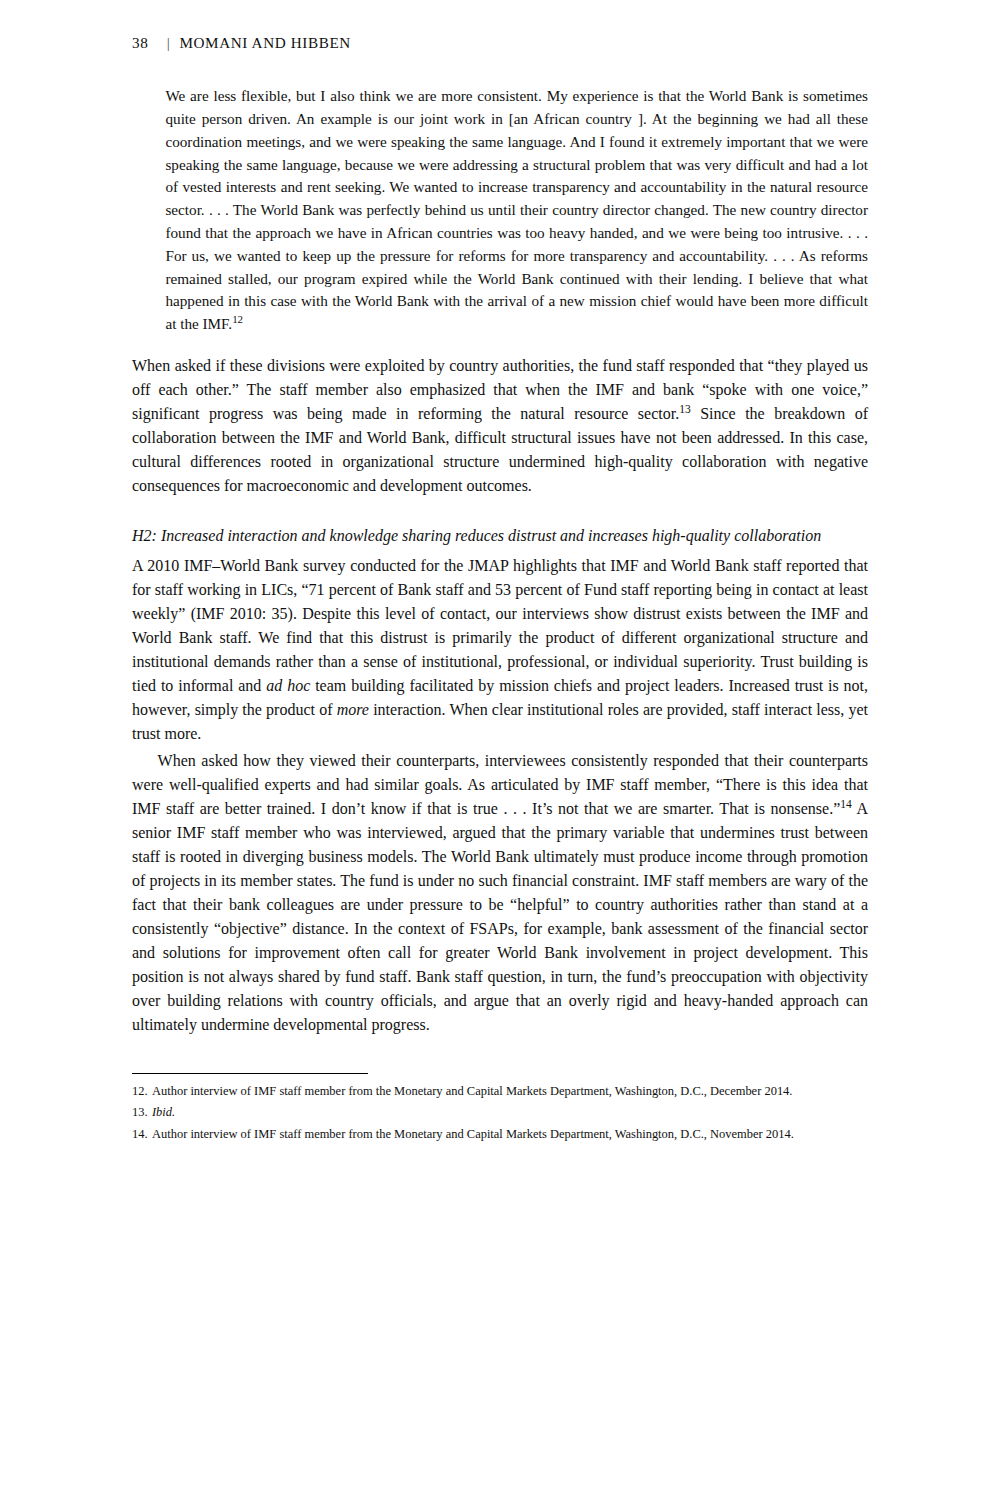38|MOMANI AND HIBBEN
We are less flexible, but I also think we are more consistent. My experience is that the World Bank is sometimes quite person driven. An example is our joint work in [an African country ]. At the beginning we had all these coordination meetings, and we were speaking the same language. And I found it extremely important that we were speaking the same language, because we were addressing a structural problem that was very difficult and had a lot of vested interests and rent seeking. We wanted to increase transparency and accountability in the natural resource sector. . . . The World Bank was perfectly behind us until their country director changed. The new country director found that the approach we have in African countries was too heavy handed, and we were being too intrusive. . . . For us, we wanted to keep up the pressure for reforms for more transparency and accountability. . . . As reforms remained stalled, our program expired while the World Bank continued with their lending. I believe that what happened in this case with the World Bank with the arrival of a new mission chief would have been more difficult at the IMF.12
When asked if these divisions were exploited by country authorities, the fund staff responded that “they played us off each other.” The staff member also emphasized that when the IMF and bank “spoke with one voice,” significant progress was being made in reforming the natural resource sector.13 Since the breakdown of collaboration between the IMF and World Bank, difficult structural issues have not been addressed. In this case, cultural differences rooted in organizational structure undermined high-quality collaboration with negative consequences for macroeconomic and development outcomes.
H2: Increased interaction and knowledge sharing reduces distrust and increases high-quality collaboration
A 2010 IMF–World Bank survey conducted for the JMAP highlights that IMF and World Bank staff reported that for staff working in LICs, “71 percent of Bank staff and 53 percent of Fund staff reporting being in contact at least weekly” (IMF 2010: 35). Despite this level of contact, our interviews show distrust exists between the IMF and World Bank staff. We find that this distrust is primarily the product of different organizational structure and institutional demands rather than a sense of institutional, professional, or individual superiority. Trust building is tied to informal and ad hoc team building facilitated by mission chiefs and project leaders. Increased trust is not, however, simply the product of more interaction. When clear institutional roles are provided, staff interact less, yet trust more.
When asked how they viewed their counterparts, interviewees consistently responded that their counterparts were well-qualified experts and had similar goals. As articulated by IMF staff member, “There is this idea that IMF staff are better trained. I don’t know if that is true . . . It’s not that we are smarter. That is nonsense.”14 A senior IMF staff member who was interviewed, argued that the primary variable that undermines trust between staff is rooted in diverging business models. The World Bank ultimately must produce income through promotion of projects in its member states. The fund is under no such financial constraint. IMF staff members are wary of the fact that their bank colleagues are under pressure to be “helpful” to country authorities rather than stand at a consistently “objective” distance. In the context of FSAPs, for example, bank assessment of the financial sector and solutions for improvement often call for greater World Bank involvement in project development. This position is not always shared by fund staff. Bank staff question, in turn, the fund’s preoccupation with objectivity over building relations with country officials, and argue that an overly rigid and heavy-handed approach can ultimately undermine developmental progress.
12. Author interview of IMF staff member from the Monetary and Capital Markets Department, Washington, D.C., December 2014.
13. Ibid.
14. Author interview of IMF staff member from the Monetary and Capital Markets Department, Washington, D.C., November 2014.